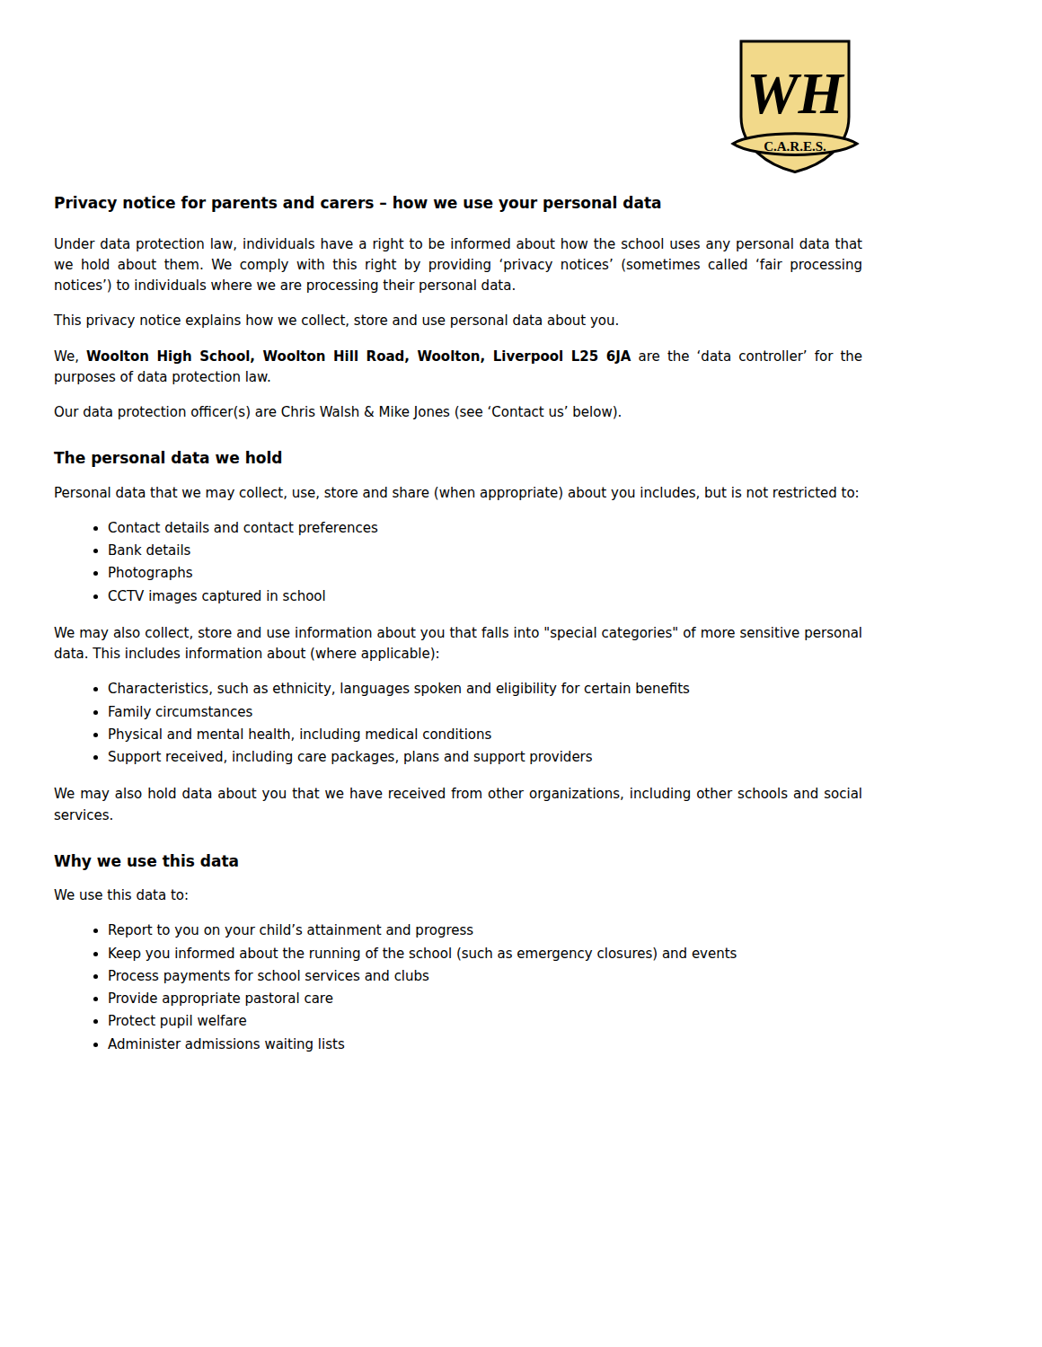WH C.A.R.E.S.
Privacy notice for parents and carers – how we use your personal data
Under data protection law, individuals have a right to be informed about how the school uses any personal data that we hold about them. We comply with this right by providing ‘privacy notices’ (sometimes called ‘fair processing notices’) to individuals where we are processing their personal data.
This privacy notice explains how we collect, store and use personal data about you.
We, Woolton High School, Woolton Hill Road, Woolton, Liverpool L25 6JA are the ‘data controller’ for the purposes of data protection law.
Our data protection officer(s) are Chris Walsh & Mike Jones (see ‘Contact us’ below).
The personal data we hold
Personal data that we may collect, use, store and share (when appropriate) about you includes, but is not restricted to:
Contact details and contact preferences
Bank details
Photographs
CCTV images captured in school
We may also collect, store and use information about you that falls into "special categories" of more sensitive personal data. This includes information about (where applicable):
Characteristics, such as ethnicity, languages spoken and eligibility for certain benefits
Family circumstances
Physical and mental health, including medical conditions
Support received, including care packages, plans and support providers
We may also hold data about you that we have received from other organizations, including other schools and social services.
Why we use this data
We use this data to:
Report to you on your child’s attainment and progress
Keep you informed about the running of the school (such as emergency closures) and events
Process payments for school services and clubs
Provide appropriate pastoral care
Protect pupil welfare
Administer admissions waiting lists